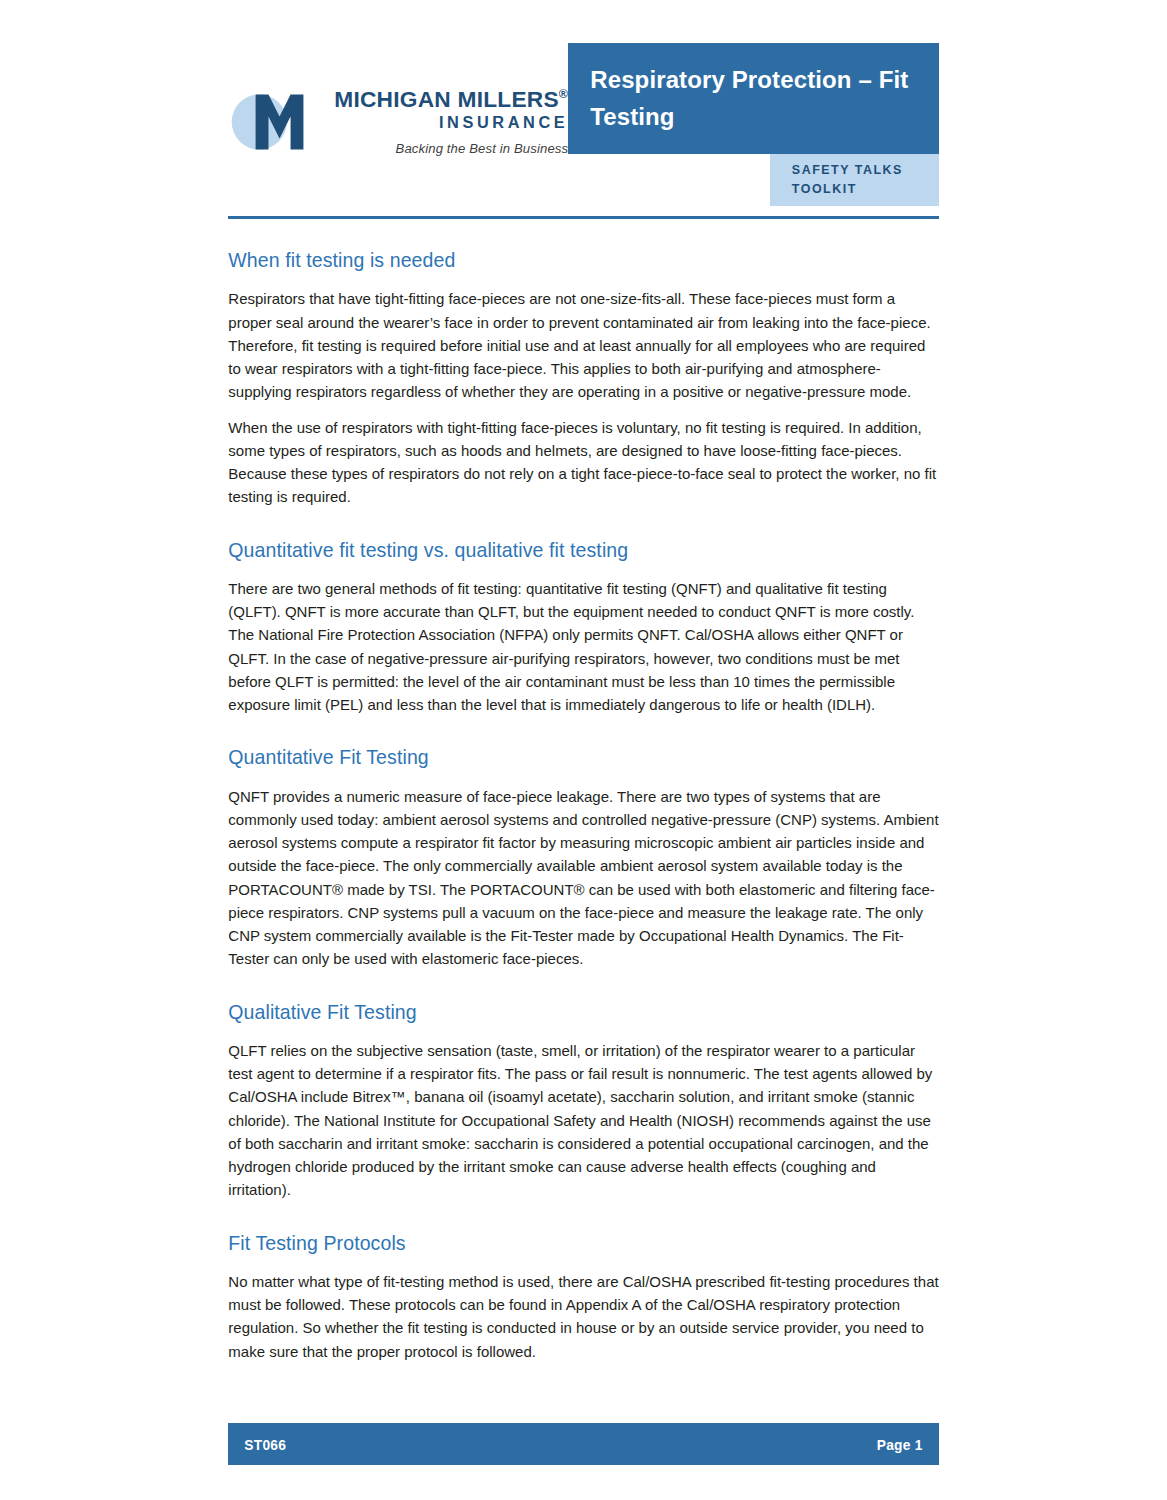MICHIGAN MILLERS®
INSURANCE
Backing the Best in Business
Respiratory Protection – Fit Testing
SAFETY TALKS TOOLKIT
When fit testing is needed
Respirators that have tight-fitting face-pieces are not one-size-fits-all. These face-pieces must form a proper seal around the wearer’s face in order to prevent contaminated air from leaking into the face-piece. Therefore, fit testing is required before initial use and at least annually for all employees who are required to wear respirators with a tight-fitting face-piece. This applies to both air-purifying and atmosphere-supplying respirators regardless of whether they are operating in a positive or negative-pressure mode.
When the use of respirators with tight-fitting face-pieces is voluntary, no fit testing is required. In addition, some types of respirators, such as hoods and helmets, are designed to have loose-fitting face-pieces. Because these types of respirators do not rely on a tight face-piece-to-face seal to protect the worker, no fit testing is required.
Quantitative fit testing vs. qualitative fit testing
There are two general methods of fit testing: quantitative fit testing (QNFT) and qualitative fit testing (QLFT). QNFT is more accurate than QLFT, but the equipment needed to conduct QNFT is more costly. The National Fire Protection Association (NFPA) only permits QNFT. Cal/OSHA allows either QNFT or QLFT. In the case of negative-pressure air-purifying respirators, however, two conditions must be met before QLFT is permitted: the level of the air contaminant must be less than 10 times the permissible exposure limit (PEL) and less than the level that is immediately dangerous to life or health (IDLH).
Quantitative Fit Testing
QNFT provides a numeric measure of face-piece leakage. There are two types of systems that are commonly used today: ambient aerosol systems and controlled negative-pressure (CNP) systems. Ambient aerosol systems compute a respirator fit factor by measuring microscopic ambient air particles inside and outside the face-piece. The only commercially available ambient aerosol system available today is the PORTACOUNT® made by TSI. The PORTACOUNT® can be used with both elastomeric and filtering face-piece respirators. CNP systems pull a vacuum on the face-piece and measure the leakage rate. The only CNP system commercially available is the Fit-Tester made by Occupational Health Dynamics. The Fit-Tester can only be used with elastomeric face-pieces.
Qualitative Fit Testing
QLFT relies on the subjective sensation (taste, smell, or irritation) of the respirator wearer to a particular test agent to determine if a respirator fits. The pass or fail result is nonnumeric. The test agents allowed by Cal/OSHA include Bitrex™, banana oil (isoamyl acetate), saccharin solution, and irritant smoke (stannic chloride). The National Institute for Occupational Safety and Health (NIOSH) recommends against the use of both saccharin and irritant smoke: saccharin is considered a potential occupational carcinogen, and the hydrogen chloride produced by the irritant smoke can cause adverse health effects (coughing and irritation).
Fit Testing Protocols
No matter what type of fit-testing method is used, there are Cal/OSHA prescribed fit-testing procedures that must be followed. These protocols can be found in Appendix A of the Cal/OSHA respiratory protection regulation. So whether the fit testing is conducted in house or by an outside service provider, you need to make sure that the proper protocol is followed.
ST066 Page 1